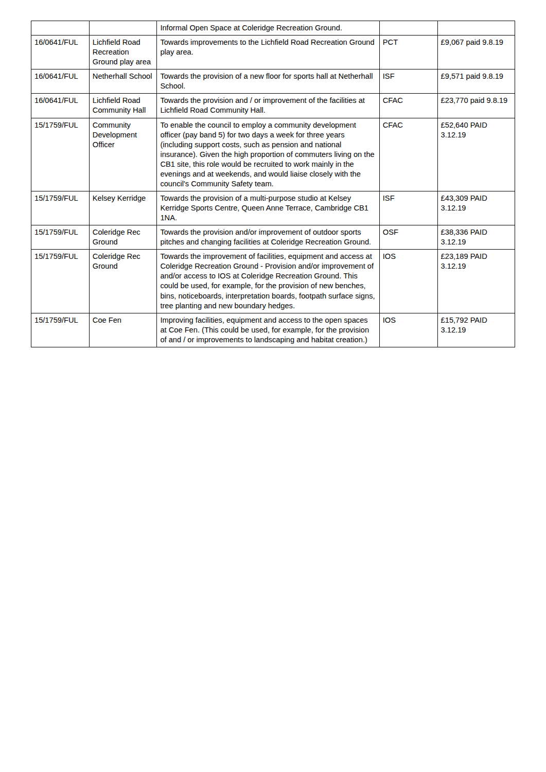| | | Informal Open Space at Coleridge Recreation Ground. | | |
| 16/0641/FUL | Lichfield Road Recreation Ground play area | Towards improvements to the Lichfield Road Recreation Ground play area. | PCT | £9,067 paid 9.8.19 |
| 16/0641/FUL | Netherhall School | Towards the provision of a new floor for sports hall at Netherhall School. | ISF | £9,571 paid 9.8.19 |
| 16/0641/FUL | Lichfield Road Community Hall | Towards the provision and / or improvement of the facilities at Lichfield Road Community Hall. | CFAC | £23,770 paid 9.8.19 |
| 15/1759/FUL | Community Development Officer | To enable the council to employ a community development officer (pay band 5) for two days a week for three years (including support costs, such as pension and national insurance). Given the high proportion of commuters living on the CB1 site, this role would be recruited to work mainly in the evenings and at weekends, and would liaise closely with the council's Community Safety team. | CFAC | £52,640 PAID 3.12.19 |
| 15/1759/FUL | Kelsey Kerridge | Towards the provision of a multi-purpose studio at Kelsey Kerridge Sports Centre, Queen Anne Terrace, Cambridge CB1 1NA. | ISF | £43,309 PAID 3.12.19 |
| 15/1759/FUL | Coleridge Rec Ground | Towards the provision and/or improvement of outdoor sports pitches and changing facilities at Coleridge Recreation Ground. | OSF | £38,336 PAID 3.12.19 |
| 15/1759/FUL | Coleridge Rec Ground | Towards the improvement of facilities, equipment and access at Coleridge Recreation Ground - Provision and/or improvement of and/or access to IOS at Coleridge Recreation Ground. This could be used, for example, for the provision of new benches, bins, noticeboards, interpretation boards, footpath surface signs, tree planting and new boundary hedges. | IOS | £23,189 PAID 3.12.19 |
| 15/1759/FUL | Coe Fen | Improving facilities, equipment and access to the open spaces at Coe Fen. (This could be used, for example, for the provision of and / or improvements to landscaping and habitat creation.) | IOS | £15,792 PAID 3.12.19 |